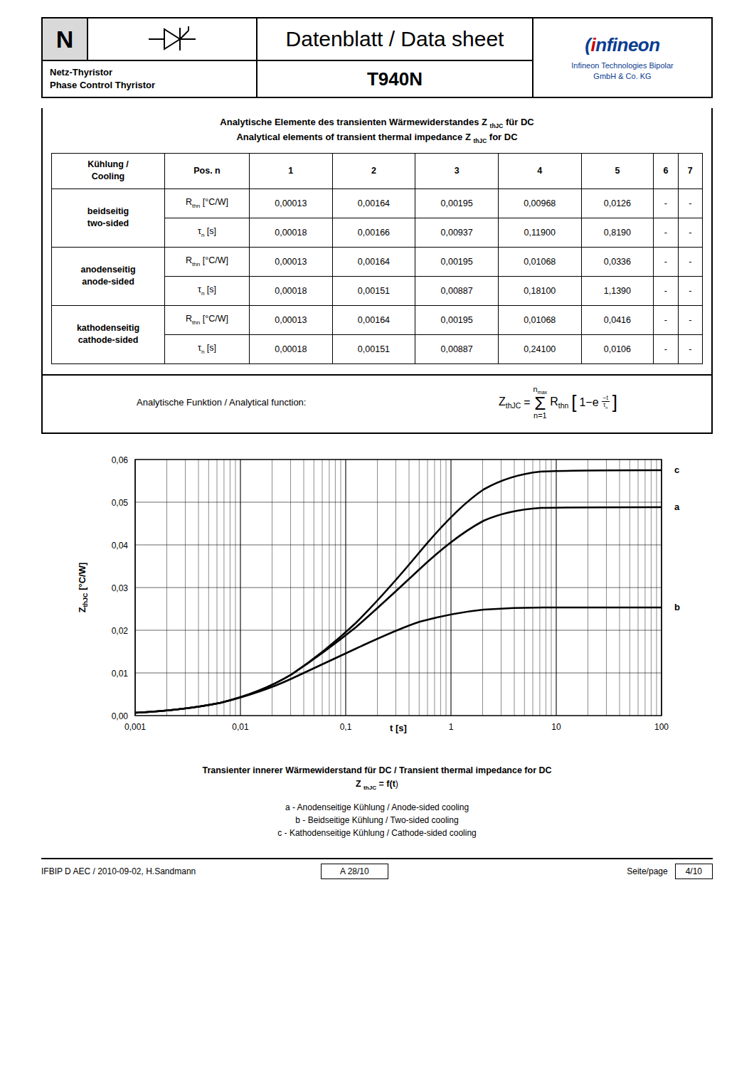N
Netz-Thyristor
Phase Control Thyristor
Datenblatt / Data sheet
T940N
(infineon
Infineon Technologies Bipolar
GmbH & Co. KG
Analytische Elemente des transienten Wärmewiderstandes Z thJC für DC
Analytical elements of transient thermal impedance Z thJC for DC
| Kühlung / Cooling | Pos. n | 1 | 2 | 3 | 4 | 5 | 6 | 7 |
| --- | --- | --- | --- | --- | --- | --- | --- | --- |
| beidseitig two-sided | R thn [°C/W] | 0,00013 | 0,00164 | 0,00195 | 0,00968 | 0,0126 | - | - |
| τ n [s] | 0,00018 | 0,00166 | 0,00937 | 0,11900 | 0,8190 | - | - |
| anodenseitig anode-sided | R thn [°C/W] | 0,00013 | 0,00164 | 0,00195 | 0,01068 | 0,0336 | - | - |
| τ n [s] | 0,00018 | 0,00151 | 0,00887 | 0,18100 | 1,1390 | - | - |
| kathodenseitig cathode-sided | R thn [°C/W] | 0,00013 | 0,00164 | 0,00195 | 0,01068 | 0,0416 | - | - |
| τ n [s] | 0,00018 | 0,00151 | 0,00887 | 0,24100 | 0,0106 | - | - |
Analytische Funktion / Analytical function:
ZthJC = nmax Σ n=1 Rthn [ 1−e −t τn ]
0,06 0,05 0,04 0,03 0,02 0,01 0,00 ZthJC [°C/W] 0,001 0,01 0,1 1 10 100 t [s] c a b
Transienter innerer Wärmewiderstand für DC / Transient thermal impedance for DC
Z thJC = f(t)
a - Anodenseitige Kühlung / Anode-sided cooling
b - Beidseitige Kühlung / Two-sided cooling
c - Kathodenseitige Kühlung / Cathode-sided cooling
IFBIP D AEC / 2010-09-02, H.Sandmann
A 28/10
Seite/page
4/10